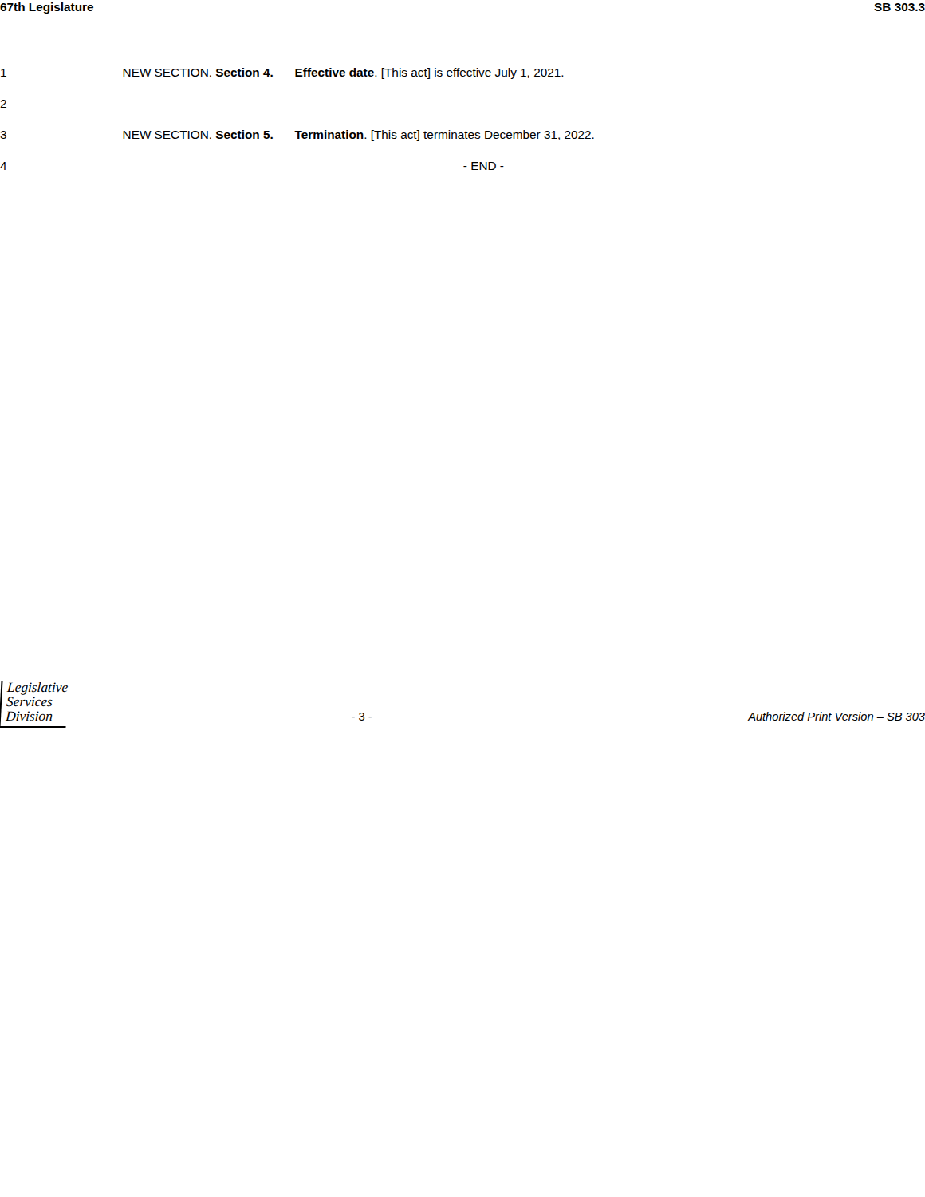67th Legislature SB 303.3
| 1 | NEW SECTION. Section 4. Effective date . [This act] is effective July 1, 2021. |
| 2 | |
| 3 | NEW SECTION. Section 5. Termination . [This act] terminates December 31, 2022. |
| 4 | - END - |
Legislative
Services
Division
- 3 -
Authorized Print Version – SB 303